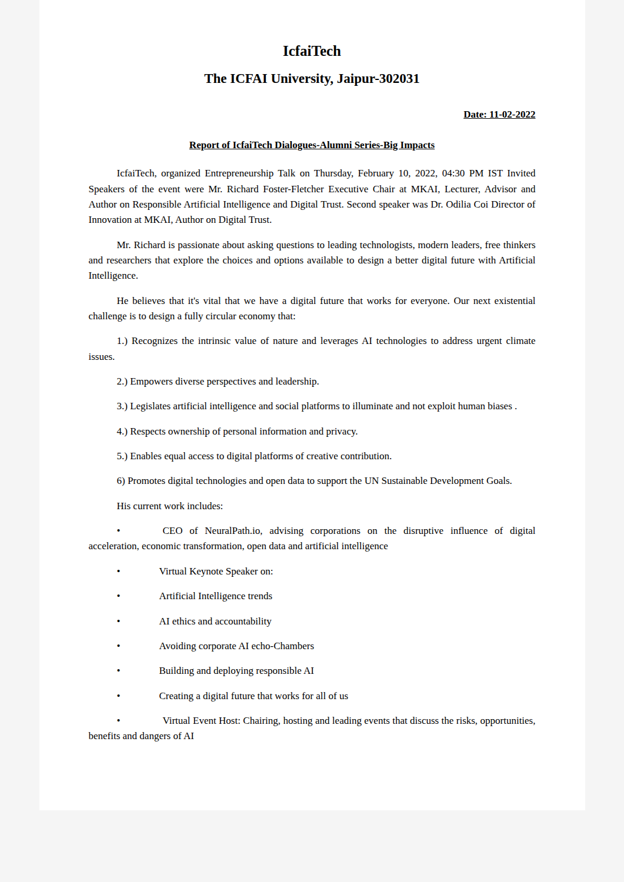IcfaiTech
The ICFAI University, Jaipur-302031
Date: 11-02-2022
Report of IcfaiTech Dialogues-Alumni Series-Big Impacts
IcfaiTech, organized Entrepreneurship Talk on Thursday, February 10, 2022, 04:30 PM IST Invited Speakers of the event were Mr. Richard Foster-Fletcher Executive Chair at MKAI, Lecturer, Advisor and Author on Responsible Artificial Intelligence and Digital Trust. Second speaker was Dr. Odilia Coi Director of Innovation at MKAI, Author on Digital Trust.
Mr. Richard is passionate about asking questions to leading technologists, modern leaders, free thinkers and researchers that explore the choices and options available to design a better digital future with Artificial Intelligence.
He believes that it's vital that we have a digital future that works for everyone. Our next existential challenge is to design a fully circular economy that:
1.) Recognizes the intrinsic value of nature and leverages AI technologies to address urgent climate issues.
2.) Empowers diverse perspectives and leadership.
3.) Legislates artificial intelligence and social platforms to illuminate and not exploit human biases .
4.) Respects ownership of personal information and privacy.
5.) Enables equal access to digital platforms of creative contribution.
6) Promotes digital technologies and open data to support the UN Sustainable Development Goals.
His current work includes:
CEO of NeuralPath.io, advising corporations on the disruptive influence of digital acceleration, economic transformation, open data and artificial intelligence
Virtual Keynote Speaker on:
Artificial Intelligence trends
AI ethics and accountability
Avoiding corporate AI echo-Chambers
Building and deploying responsible AI
Creating a digital future that works for all of us
Virtual Event Host: Chairing, hosting and leading events that discuss the risks, opportunities, benefits and dangers of AI